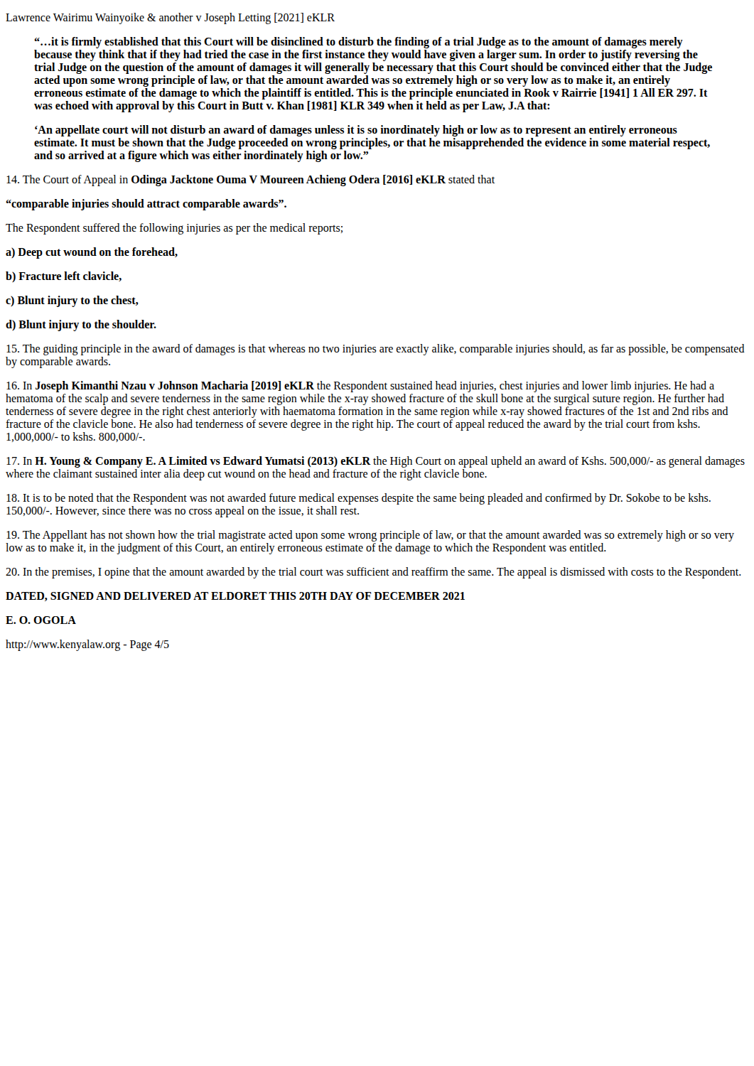Lawrence Wairimu Wainyoike & another v Joseph Letting [2021] eKLR
“…it is firmly established that this Court will be disinclined to disturb the finding of a trial Judge as to the amount of damages merely because they think that if they had tried the case in the first instance they would have given a larger sum. In order to justify reversing the trial Judge on the question of the amount of damages it will generally be necessary that this Court should be convinced either that the Judge acted upon some wrong principle of law, or that the amount awarded was so extremely high or so very low as to make it, an entirely erroneous estimate of the damage to which the plaintiff is entitled. This is the principle enunciated in Rook v Rairrie [1941] 1 All ER 297. It was echoed with approval by this Court in Butt v. Khan [1981] KLR 349 when it held as per Law, J.A that:
‘An appellate court will not disturb an award of damages unless it is so inordinately high or low as to represent an entirely erroneous estimate. It must be shown that the Judge proceeded on wrong principles, or that he misapprehended the evidence in some material respect, and so arrived at a figure which was either inordinately high or low.”
14. The Court of Appeal in Odinga Jacktone Ouma V Moureen Achieng Odera [2016] eKLR stated that
“comparable injuries should attract comparable awards”.
The Respondent suffered the following injuries as per the medical reports;
a) Deep cut wound on the forehead,
b) Fracture left clavicle,
c) Blunt injury to the chest,
d) Blunt injury to the shoulder.
15. The guiding principle in the award of damages is that whereas no two injuries are exactly alike, comparable injuries should, as far as possible, be compensated by comparable awards.
16. In Joseph Kimanthi Nzau v Johnson Macharia [2019] eKLR the Respondent sustained head injuries, chest injuries and lower limb injuries. He had a hematoma of the scalp and severe tenderness in the same region while the x-ray showed fracture of the skull bone at the surgical suture region. He further had tenderness of severe degree in the right chest anteriorly with haematoma formation in the same region while x-ray showed fractures of the 1st and 2nd ribs and fracture of the clavicle bone. He also had tenderness of severe degree in the right hip. The court of appeal reduced the award by the trial court from kshs. 1,000,000/- to kshs. 800,000/-.
17. In H. Young & Company E. A Limited vs Edward Yumatsi (2013) eKLR the High Court on appeal upheld an award of Kshs. 500,000/- as general damages where the claimant sustained inter alia deep cut wound on the head and fracture of the right clavicle bone.
18. It is to be noted that the Respondent was not awarded future medical expenses despite the same being pleaded and confirmed by Dr. Sokobe to be kshs. 150,000/-. However, since there was no cross appeal on the issue, it shall rest.
19. The Appellant has not shown how the trial magistrate acted upon some wrong principle of law, or that the amount awarded was so extremely high or so very low as to make it, in the judgment of this Court, an entirely erroneous estimate of the damage to which the Respondent was entitled.
20. In the premises, I opine that the amount awarded by the trial court was sufficient and reaffirm the same. The appeal is dismissed with costs to the Respondent.
DATED, SIGNED AND DELIVERED AT ELDORET THIS 20TH DAY OF DECEMBER 2021
E. O. OGOLA
http://www.kenyalaw.org - Page 4/5